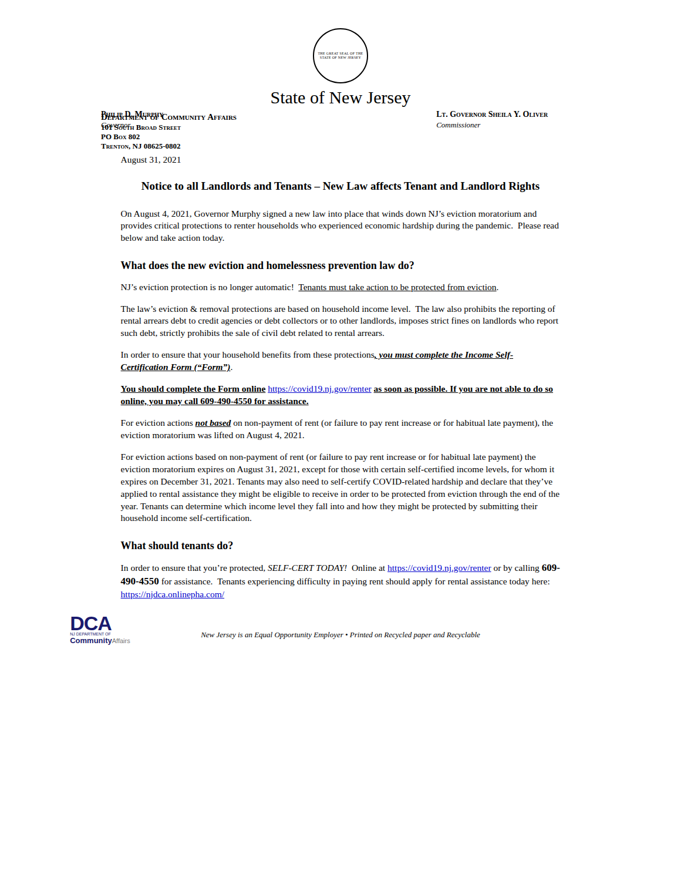THE GREAT SEAL OF THE STATE OF NEW JERSEY
State of New Jersey
Department of Community Affairs
101 South Broad Street
PO Box 802
Trenton, NJ 08625-0802
Philip D. Murphy
Governor
Lt. Governor Sheila Y. Oliver
Commissioner
August 31, 2021
Notice to all Landlords and Tenants – New Law affects Tenant and Landlord Rights
On August 4, 2021, Governor Murphy signed a new law into place that winds down NJ’s eviction moratorium and provides critical protections to renter households who experienced economic hardship during the pandemic. Please read below and take action today.
What does the new eviction and homelessness prevention law do?
NJ’s eviction protection is no longer automatic! Tenants must take action to be protected from eviction.
The law’s eviction & removal protections are based on household income level. The law also prohibits the reporting of rental arrears debt to credit agencies or debt collectors or to other landlords, imposes strict fines on landlords who report such debt, strictly prohibits the sale of civil debt related to rental arrears.
In order to ensure that your household benefits from these protections, you must complete the Income Self-Certification Form (“Form”).
You should complete the Form online https://covid19.nj.gov/renter as soon as possible. If you are not able to do so online, you may call 609-490-4550 for assistance.
For eviction actions not based on non-payment of rent (or failure to pay rent increase or for habitual late payment), the eviction moratorium was lifted on August 4, 2021.
For eviction actions based on non-payment of rent (or failure to pay rent increase or for habitual late payment) the eviction moratorium expires on August 31, 2021, except for those with certain self-certified income levels, for whom it expires on December 31, 2021. Tenants may also need to self-certify COVID-related hardship and declare that they’ve applied to rental assistance they might be eligible to receive in order to be protected from eviction through the end of the year. Tenants can determine which income level they fall into and how they might be protected by submitting their household income self-certification.
What should tenants do?
In order to ensure that you’re protected, SELF-CERT TODAY! Online at https://covid19.nj.gov/renter or by calling 609-490-4550 for assistance. Tenants experiencing difficulty in paying rent should apply for rental assistance today here: https://njdca.onlinepha.com/
DCA NJ DEPARTMENT OF Community Affairs
New Jersey is an Equal Opportunity Employer • Printed on Recycled paper and Recyclable